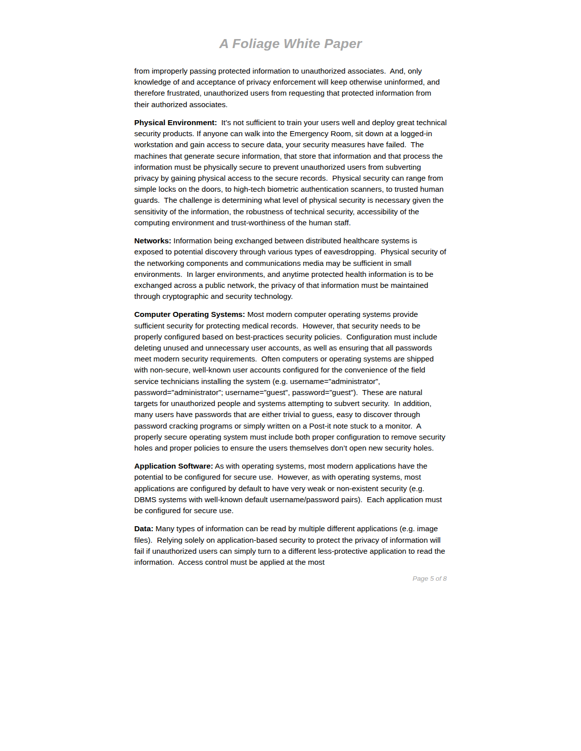A Foliage White Paper
from improperly passing protected information to unauthorized associates. And, only knowledge of and acceptance of privacy enforcement will keep otherwise uninformed, and therefore frustrated, unauthorized users from requesting that protected information from their authorized associates.
Physical Environment: It’s not sufficient to train your users well and deploy great technical security products. If anyone can walk into the Emergency Room, sit down at a logged-in workstation and gain access to secure data, your security measures have failed. The machines that generate secure information, that store that information and that process the information must be physically secure to prevent unauthorized users from subverting privacy by gaining physical access to the secure records. Physical security can range from simple locks on the doors, to high-tech biometric authentication scanners, to trusted human guards. The challenge is determining what level of physical security is necessary given the sensitivity of the information, the robustness of technical security, accessibility of the computing environment and trust-worthiness of the human staff.
Networks: Information being exchanged between distributed healthcare systems is exposed to potential discovery through various types of eavesdropping. Physical security of the networking components and communications media may be sufficient in small environments. In larger environments, and anytime protected health information is to be exchanged across a public network, the privacy of that information must be maintained through cryptographic and security technology.
Computer Operating Systems: Most modern computer operating systems provide sufficient security for protecting medical records. However, that security needs to be properly configured based on best-practices security policies. Configuration must include deleting unused and unnecessary user accounts, as well as ensuring that all passwords meet modern security requirements. Often computers or operating systems are shipped with non-secure, well-known user accounts configured for the convenience of the field service technicians installing the system (e.g. username=”administrator”, password=”administrator”; username=”guest”, password=”guest”). These are natural targets for unauthorized people and systems attempting to subvert security. In addition, many users have passwords that are either trivial to guess, easy to discover through password cracking programs or simply written on a Post-it note stuck to a monitor. A properly secure operating system must include both proper configuration to remove security holes and proper policies to ensure the users themselves don’t open new security holes.
Application Software: As with operating systems, most modern applications have the potential to be configured for secure use. However, as with operating systems, most applications are configured by default to have very weak or non-existent security (e.g. DBMS systems with well-known default username/password pairs). Each application must be configured for secure use.
Data: Many types of information can be read by multiple different applications (e.g. image files). Relying solely on application-based security to protect the privacy of information will fail if unauthorized users can simply turn to a different less-protective application to read the information. Access control must be applied at the most
Page 5 of 8